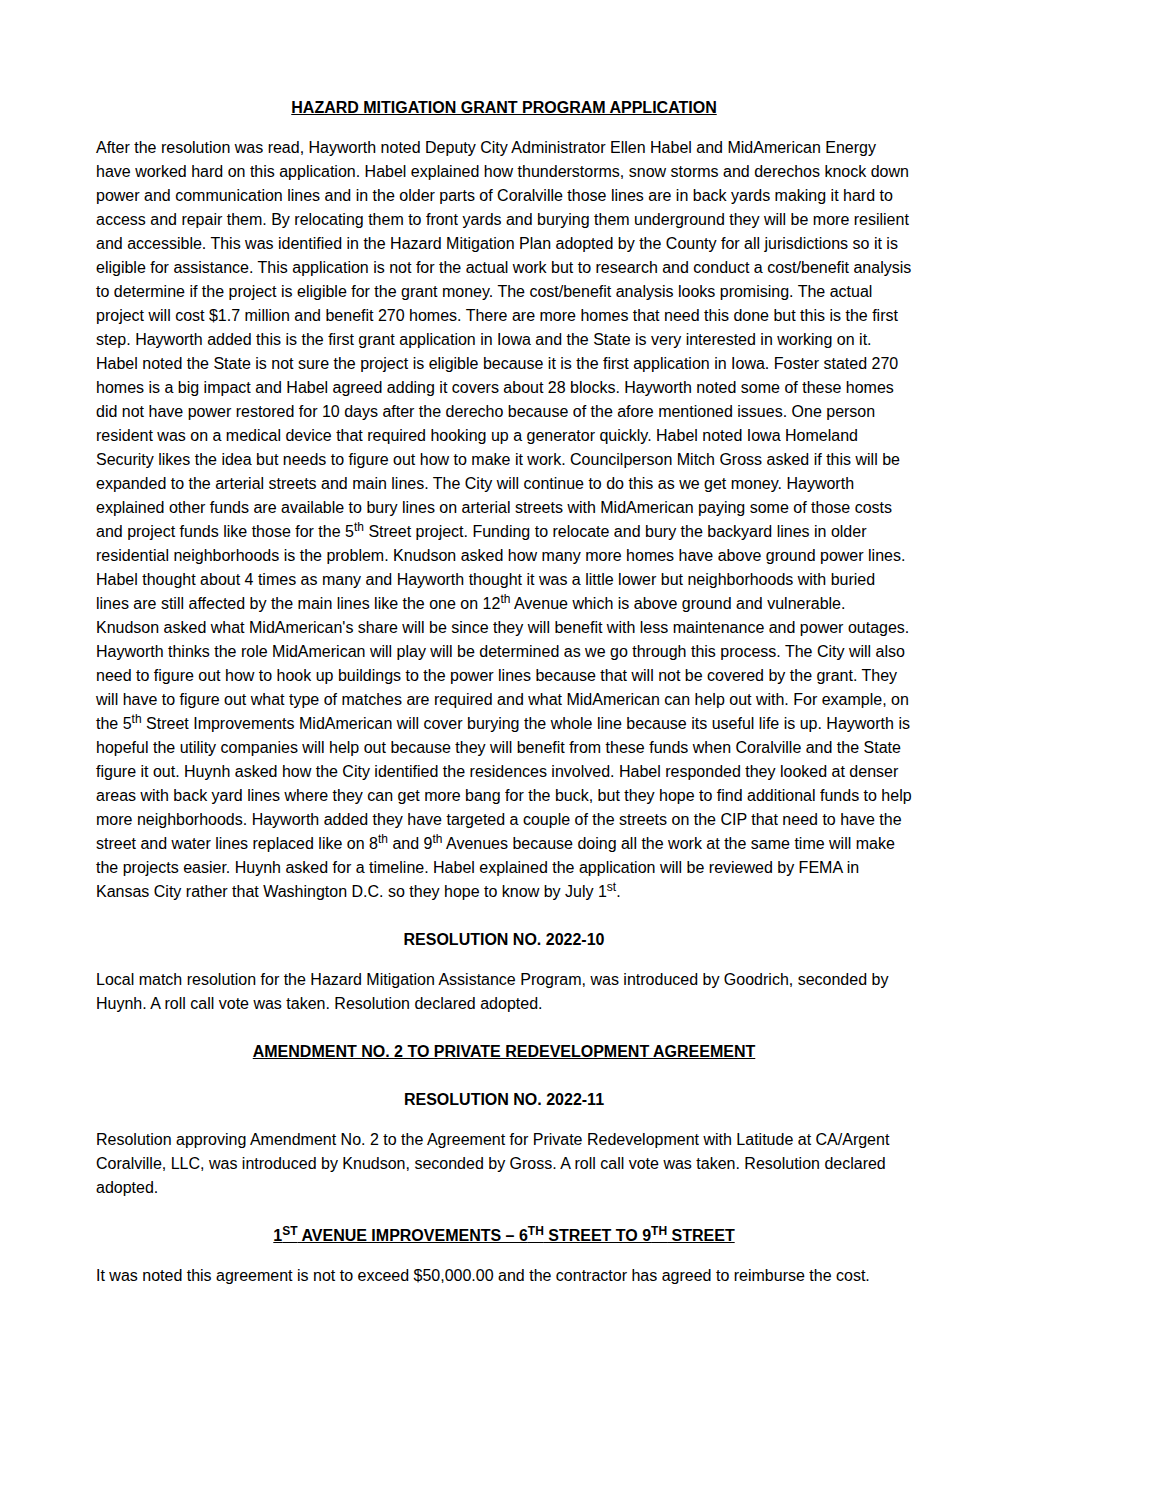HAZARD MITIGATION GRANT PROGRAM APPLICATION
After the resolution was read, Hayworth noted Deputy City Administrator Ellen Habel and MidAmerican Energy have worked hard on this application. Habel explained how thunderstorms, snow storms and derechos knock down power and communication lines and in the older parts of Coralville those lines are in back yards making it hard to access and repair them. By relocating them to front yards and burying them underground they will be more resilient and accessible. This was identified in the Hazard Mitigation Plan adopted by the County for all jurisdictions so it is eligible for assistance. This application is not for the actual work but to research and conduct a cost/benefit analysis to determine if the project is eligible for the grant money. The cost/benefit analysis looks promising. The actual project will cost $1.7 million and benefit 270 homes. There are more homes that need this done but this is the first step. Hayworth added this is the first grant application in Iowa and the State is very interested in working on it. Habel noted the State is not sure the project is eligible because it is the first application in Iowa. Foster stated 270 homes is a big impact and Habel agreed adding it covers about 28 blocks. Hayworth noted some of these homes did not have power restored for 10 days after the derecho because of the afore mentioned issues. One person resident was on a medical device that required hooking up a generator quickly. Habel noted Iowa Homeland Security likes the idea but needs to figure out how to make it work. Councilperson Mitch Gross asked if this will be expanded to the arterial streets and main lines. The City will continue to do this as we get money. Hayworth explained other funds are available to bury lines on arterial streets with MidAmerican paying some of those costs and project funds like those for the 5th Street project. Funding to relocate and bury the backyard lines in older residential neighborhoods is the problem. Knudson asked how many more homes have above ground power lines. Habel thought about 4 times as many and Hayworth thought it was a little lower but neighborhoods with buried lines are still affected by the main lines like the one on 12th Avenue which is above ground and vulnerable. Knudson asked what MidAmerican's share will be since they will benefit with less maintenance and power outages. Hayworth thinks the role MidAmerican will play will be determined as we go through this process. The City will also need to figure out how to hook up buildings to the power lines because that will not be covered by the grant. They will have to figure out what type of matches are required and what MidAmerican can help out with. For example, on the 5th Street Improvements MidAmerican will cover burying the whole line because its useful life is up. Hayworth is hopeful the utility companies will help out because they will benefit from these funds when Coralville and the State figure it out. Huynh asked how the City identified the residences involved. Habel responded they looked at denser areas with back yard lines where they can get more bang for the buck, but they hope to find additional funds to help more neighborhoods. Hayworth added they have targeted a couple of the streets on the CIP that need to have the street and water lines replaced like on 8th and 9th Avenues because doing all the work at the same time will make the projects easier. Huynh asked for a timeline. Habel explained the application will be reviewed by FEMA in Kansas City rather that Washington D.C. so they hope to know by July 1st.
RESOLUTION NO. 2022-10
Local match resolution for the Hazard Mitigation Assistance Program, was introduced by Goodrich, seconded by Huynh. A roll call vote was taken. Resolution declared adopted.
AMENDMENT NO. 2 TO PRIVATE REDEVELOPMENT AGREEMENT
RESOLUTION NO. 2022-11
Resolution approving Amendment No. 2 to the Agreement for Private Redevelopment with Latitude at CA/Argent Coralville, LLC, was introduced by Knudson, seconded by Gross. A roll call vote was taken. Resolution declared adopted.
1ST AVENUE IMPROVEMENTS – 6TH STREET TO 9TH STREET
It was noted this agreement is not to exceed $50,000.00 and the contractor has agreed to reimburse the cost.